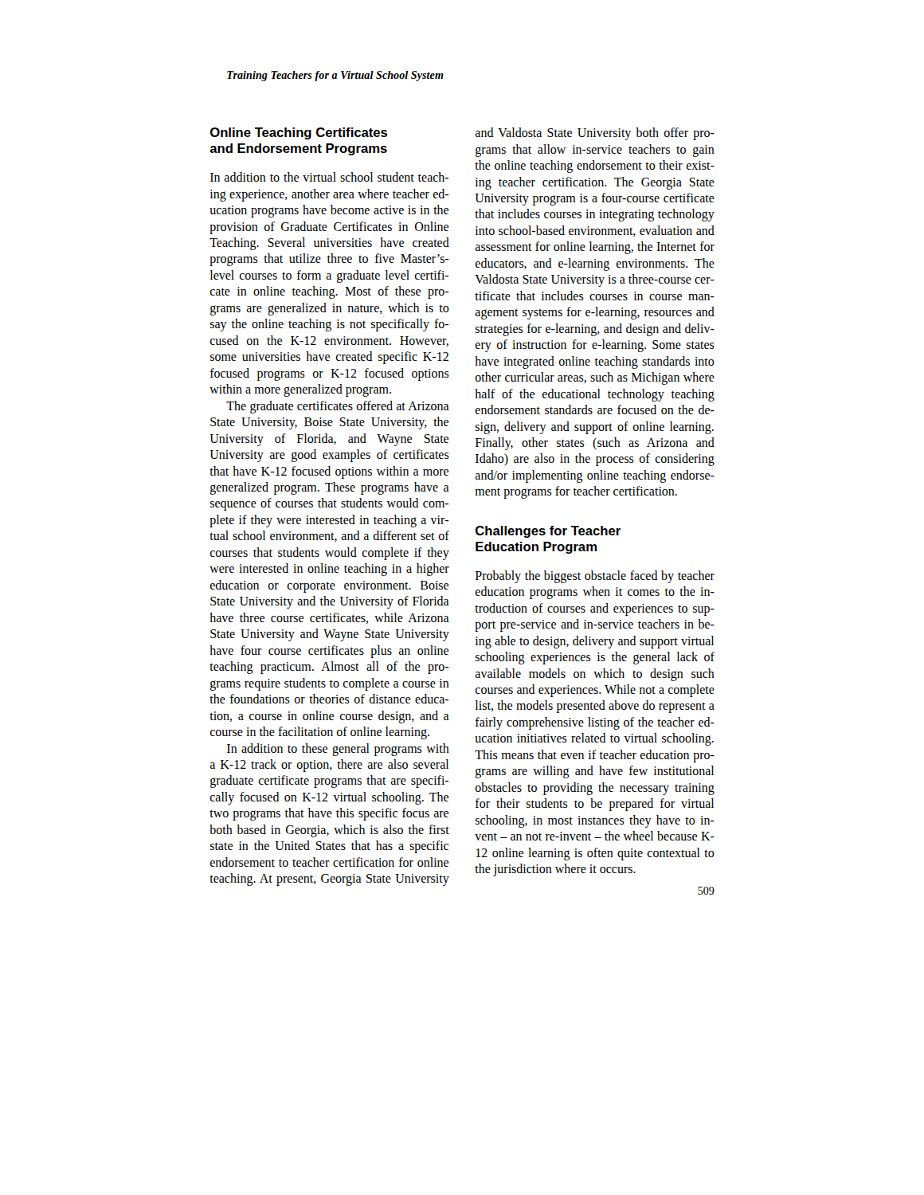Training Teachers for a Virtual School System
Online Teaching Certificates
and Endorsement Programs
In addition to the virtual school student teaching experience, another area where teacher education programs have become active is in the provision of Graduate Certificates in Online Teaching. Several universities have created programs that utilize three to five Master’s-level courses to form a graduate level certificate in online teaching. Most of these programs are generalized in nature, which is to say the online teaching is not specifically focused on the K-12 environment. However, some universities have created specific K-12 focused programs or K-12 focused options within a more generalized program.
The graduate certificates offered at Arizona State University, Boise State University, the University of Florida, and Wayne State University are good examples of certificates that have K-12 focused options within a more generalized program. These programs have a sequence of courses that students would complete if they were interested in teaching a virtual school environment, and a different set of courses that students would complete if they were interested in online teaching in a higher education or corporate environment. Boise State University and the University of Florida have three course certificates, while Arizona State University and Wayne State University have four course certificates plus an online teaching practicum. Almost all of the programs require students to complete a course in the foundations or theories of distance education, a course in online course design, and a course in the facilitation of online learning.
In addition to these general programs with a K-12 track or option, there are also several graduate certificate programs that are specifically focused on K-12 virtual schooling. The two programs that have this specific focus are both based in Georgia, which is also the first state in the United States that has a specific endorsement to teacher certification for online teaching. At present, Georgia State University and Valdosta State University both offer programs that allow in-service teachers to gain the online teaching endorsement to their existing teacher certification. The Georgia State University program is a four-course certificate that includes courses in integrating technology into school-based environment, evaluation and assessment for online learning, the Internet for educators, and e-learning environments. The Valdosta State University is a three-course certificate that includes courses in course management systems for e-learning, resources and strategies for e-learning, and design and delivery of instruction for e-learning. Some states have integrated online teaching standards into other curricular areas, such as Michigan where half of the educational technology teaching endorsement standards are focused on the design, delivery and support of online learning. Finally, other states (such as Arizona and Idaho) are also in the process of considering and/or implementing online teaching endorsement programs for teacher certification.
Challenges for Teacher
Education Program
Probably the biggest obstacle faced by teacher education programs when it comes to the introduction of courses and experiences to support pre-service and in-service teachers in being able to design, delivery and support virtual schooling experiences is the general lack of available models on which to design such courses and experiences. While not a complete list, the models presented above do represent a fairly comprehensive listing of the teacher education initiatives related to virtual schooling. This means that even if teacher education programs are willing and have few institutional obstacles to providing the necessary training for their students to be prepared for virtual schooling, in most instances they have to invent – an not re-invent – the wheel because K-12 online learning is often quite contextual to the jurisdiction where it occurs.
509